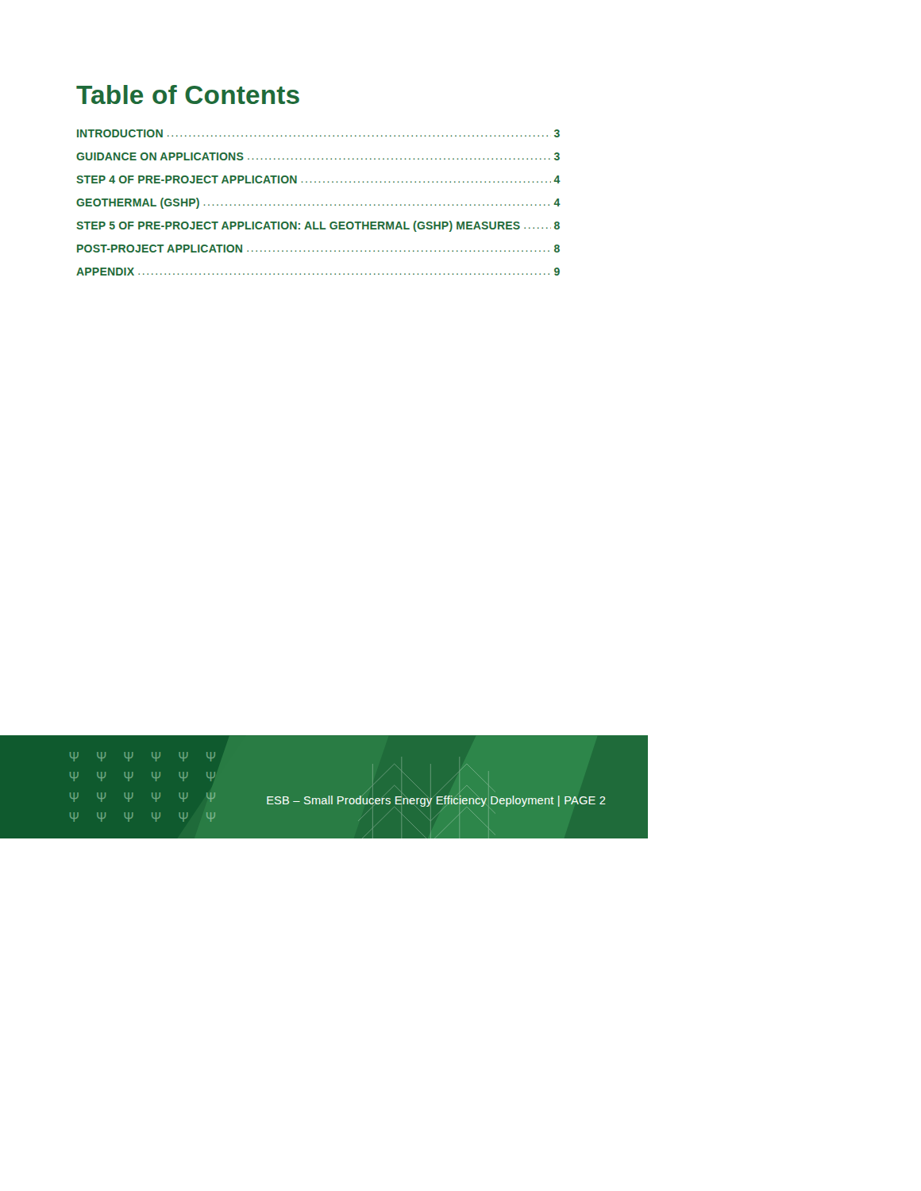Table of Contents
INTRODUCTION ................................................................................................................. 3
GUIDANCE ON APPLICATIONS ................................................................................................. 3
STEP 4 OF PRE-PROJECT APPLICATION ......................................................................................... 4
GEOTHERMAL (GSHP) ............................................................................................................. 4
STEP 5 OF PRE-PROJECT APPLICATION: ALL GEOTHERMAL (GSHP) MEASURES ..................................... 8
POST-PROJECT APPLICATION .................................................................................................. 8
APPENDIX ......................................................................................................................... 9
ΨΨΨΨΨΨ
ΨΨΨΨΨΨ
ΨΨΨΨΨΨ
ΨΨΨΨΨΨ
ESB – Small Producers Energy Efficiency Deployment | PAGE 2